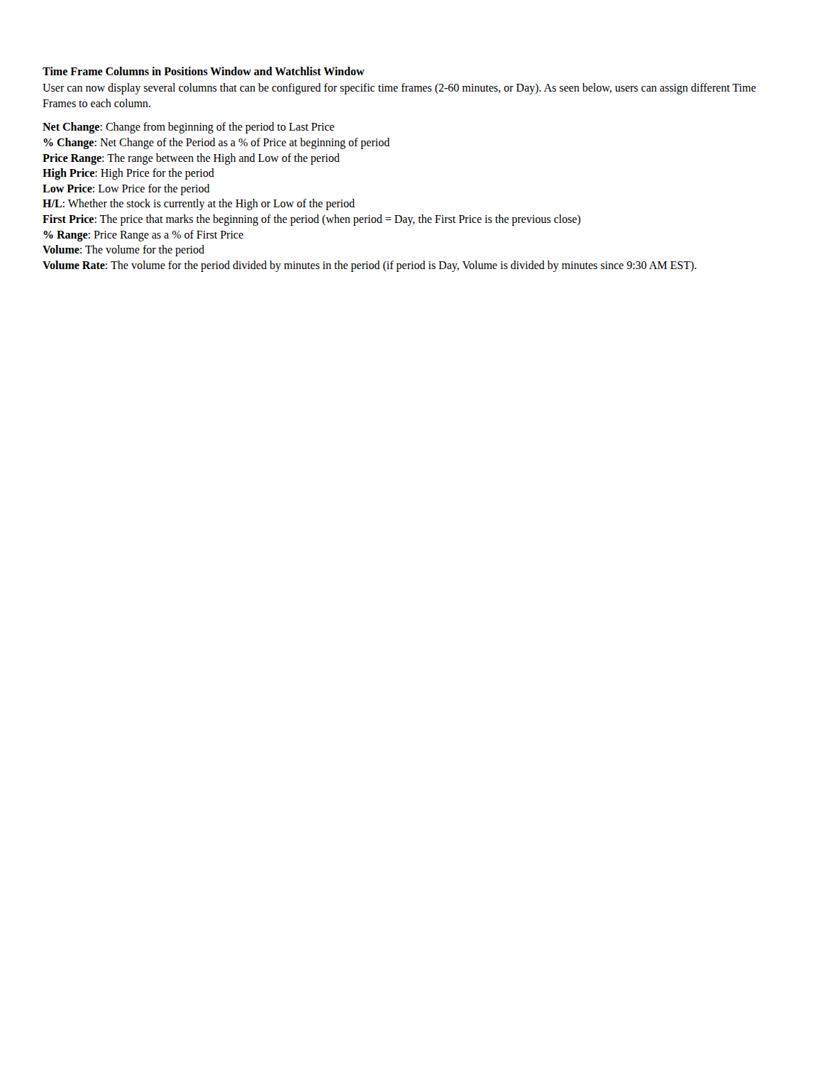Time Frame Columns in Positions Window and Watchlist Window
User can now display several columns that can be configured for specific time frames (2-60 minutes, or Day). As seen below, users can assign different Time Frames to each column.
Net Change: Change from beginning of the period to Last Price
% Change: Net Change of the Period as a % of Price at beginning of period
Price Range: The range between the High and Low of the period
High Price: High Price for the period
Low Price: Low Price for the period
H/L: Whether the stock is currently at the High or Low of the period
First Price: The price that marks the beginning of the period (when period = Day, the First Price is the previous close)
% Range: Price Range as a % of First Price
Volume: The volume for the period
Volume Rate: The volume for the period divided by minutes in the period (if period is Day, Volume is divided by minutes since 9:30 AM EST).